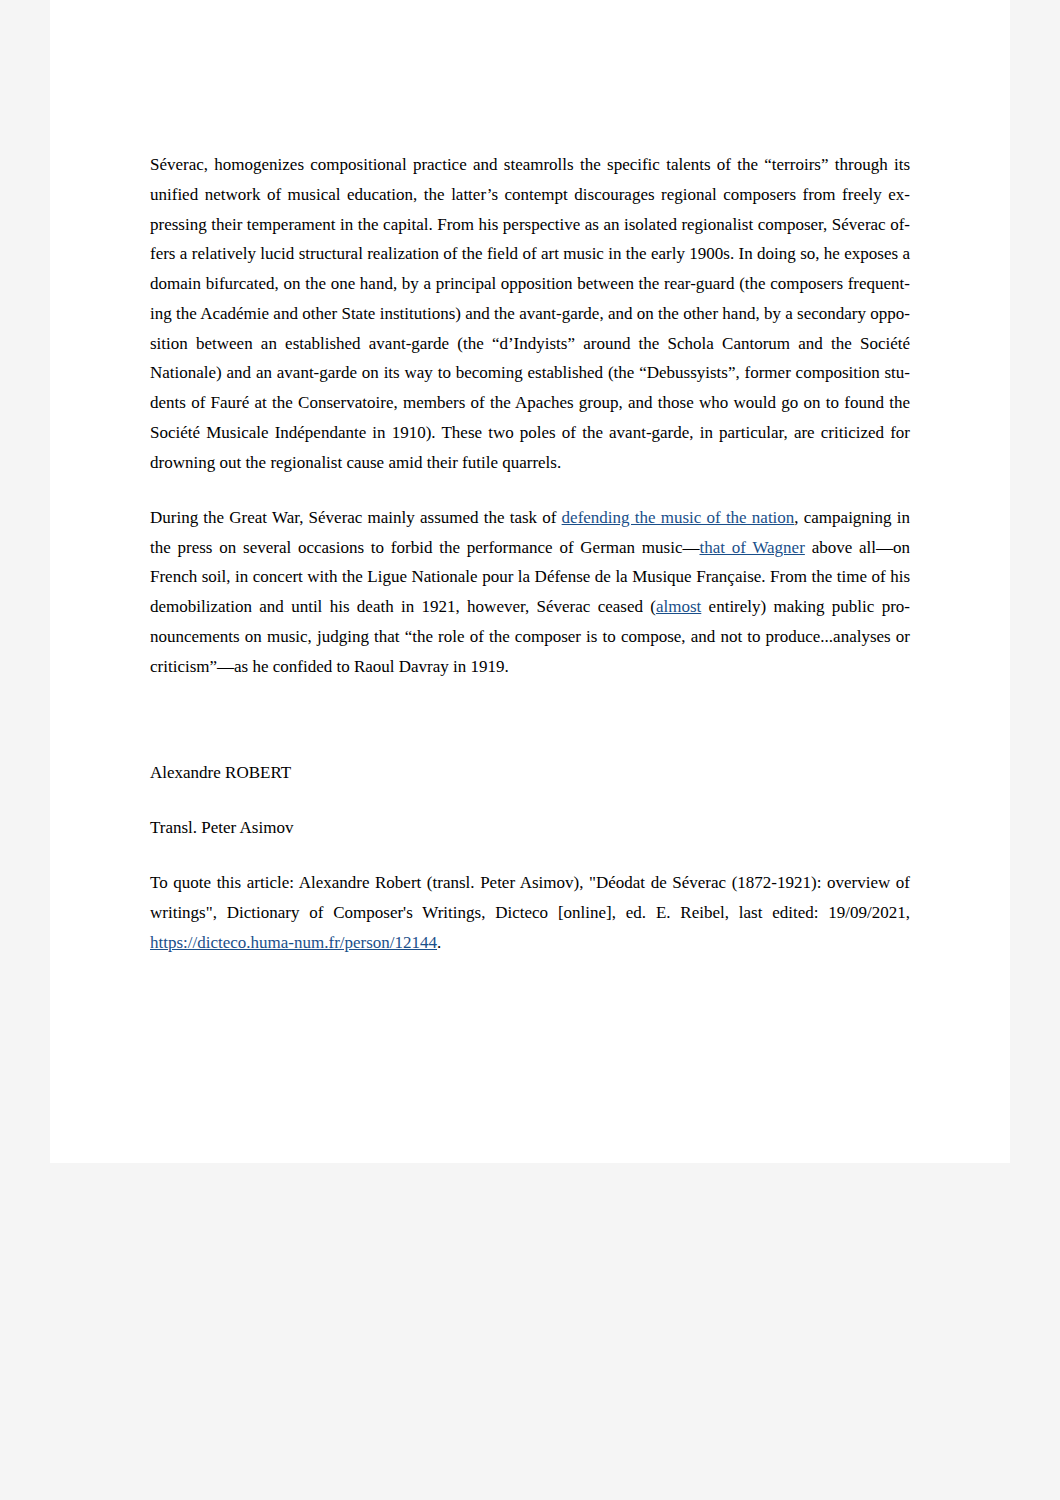Séverac, homogenizes compositional practice and steamrolls the specific talents of the “terroirs” through its unified network of musical education, the latter’s contempt discourages regional composers from freely expressing their temperament in the capital. From his perspective as an isolated regionalist composer, Séverac offers a relatively lucid structural realization of the field of art music in the early 1900s. In doing so, he exposes a domain bifurcated, on the one hand, by a principal opposition between the rear-guard (the composers frequenting the Académie and other State institutions) and the avant-garde, and on the other hand, by a secondary opposition between an established avant-garde (the “d’Indyists” around the Schola Cantorum and the Société Nationale) and an avant-garde on its way to becoming established (the “Debussyists”, former composition students of Fauré at the Conservatoire, members of the Apaches group, and those who would go on to found the Société Musicale Indépendante in 1910). These two poles of the avant-garde, in particular, are criticized for drowning out the regionalist cause amid their futile quarrels.
During the Great War, Séverac mainly assumed the task of defending the music of the nation, campaigning in the press on several occasions to forbid the performance of German music—that of Wagner above all—on French soil, in concert with the Ligue Nationale pour la Défense de la Musique Française. From the time of his demobilization and until his death in 1921, however, Séverac ceased (almost entirely) making public pronouncements on music, judging that “the role of the composer is to compose, and not to produce...analyses or criticism”—as he confided to Raoul Davray in 1919.
Alexandre ROBERT
Transl. Peter Asimov
To quote this article: Alexandre Robert (transl. Peter Asimov), "Déodat de Séverac (1872-1921): overview of writings", Dictionary of Composer's Writings, Dicteco [online], ed. E. Reibel, last edited: 19/09/2021, https://dicteco.huma-num.fr/person/12144.